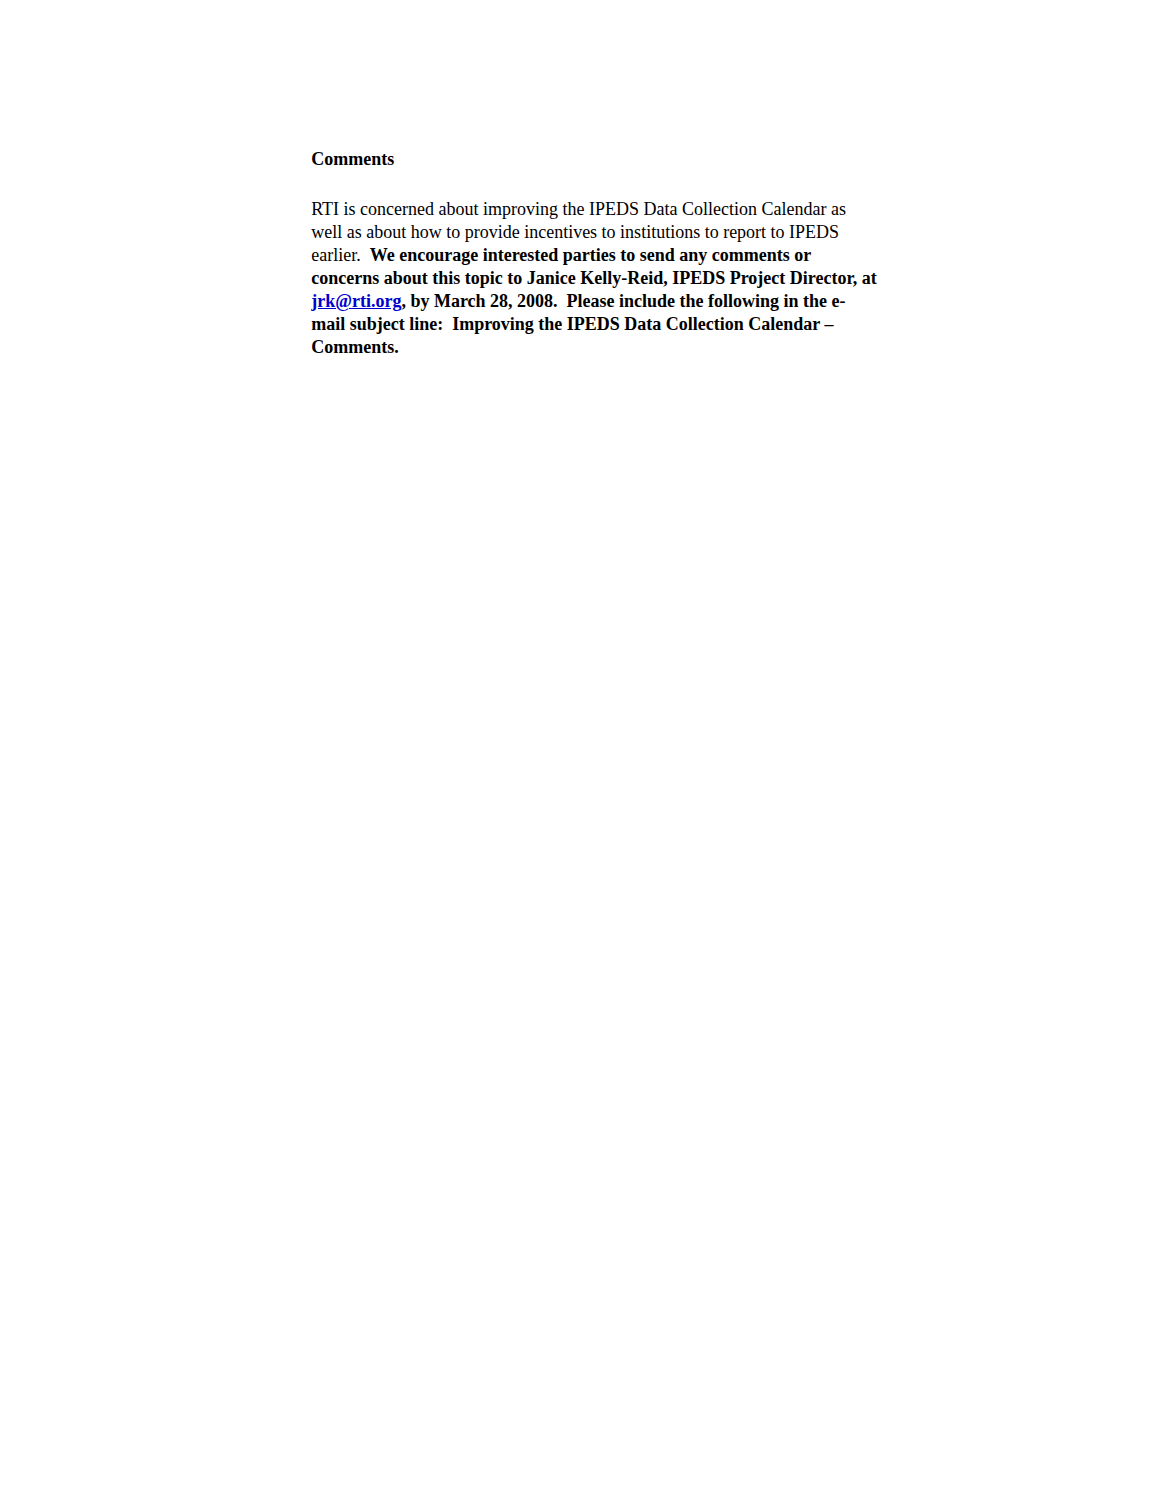Comments
RTI is concerned about improving the IPEDS Data Collection Calendar as well as about how to provide incentives to institutions to report to IPEDS earlier. We encourage interested parties to send any comments or concerns about this topic to Janice Kelly-Reid, IPEDS Project Director, at jrk@rti.org, by March 28, 2008. Please include the following in the e-mail subject line: Improving the IPEDS Data Collection Calendar – Comments.